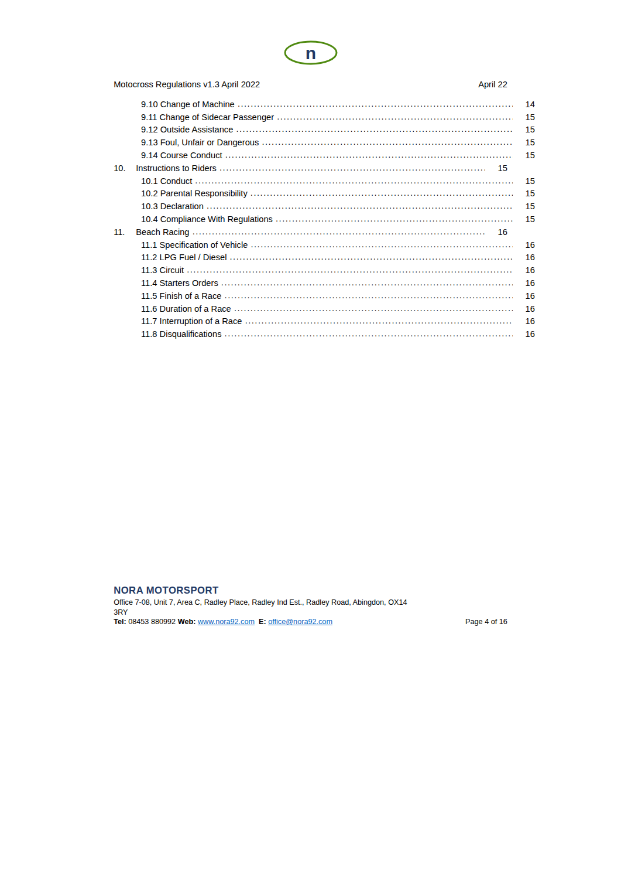n
Motocross Regulations v1.3 April 2022
April 22
9.10 Change of Machine .................................................................................................................. 14
9.11 Change of Sidecar Passenger ..................................................................................................... 15
9.12 Outside Assistance ................................................................................................................. 15
9.13 Foul, Unfair or Dangerous ....................................................................................................... 15
9.14 Course Conduct ................................................................................................................... 15
10. Instructions to Riders .............................................................................................................. 15
10.1 Conduct ............................................................................................................................. 15
10.2 Parental Responsibility ........................................................................................................... 15
10.3 Declaration ....................................................................................................................... 15
10.4 Compliance With Regulations .................................................................................................. 15
11. Beach Racing ......................................................................................................................... 16
11.1 Specification of Vehicle .......................................................................................................... 16
11.2 LPG Fuel / Diesel ................................................................................................................. 16
11.3 Circuit ............................................................................................................................... 16
11.4 Starters Orders ................................................................................................................... 16
11.5 Finish of a Race .................................................................................................................. 16
11.6 Duration of a Race .............................................................................................................. 16
11.7 Interruption of a Race ......................................................................................................... 16
11.8 Disqualifications ................................................................................................................. 16
NORA MOTORSPORT
Office 7-08, Unit 7, Area C, Radley Place, Radley Ind Est., Radley Road, Abingdon, OX14 3RY
Tel: 08453 880992 Web: www.nora92.com E: office@nora92.com
Page 4 of 16